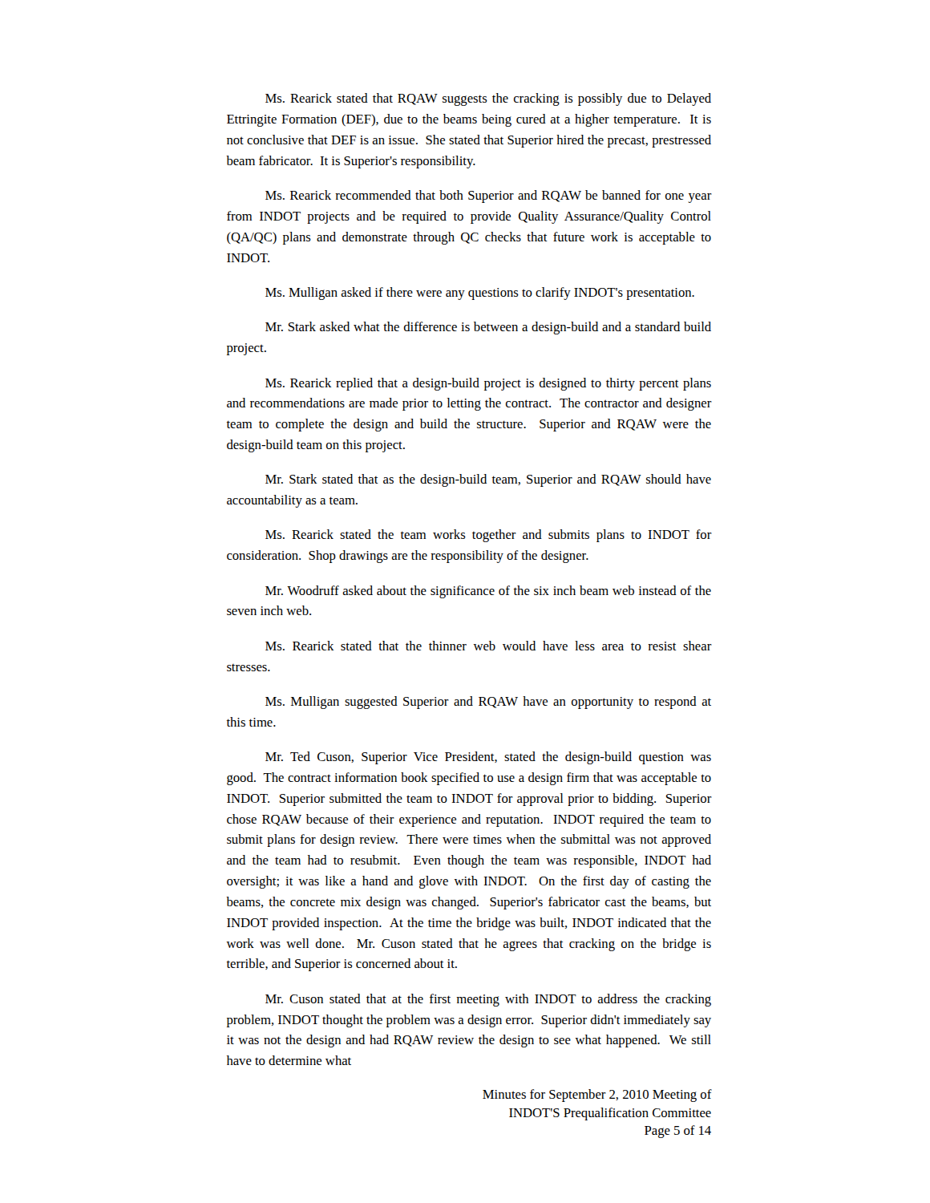Ms. Rearick stated that RQAW suggests the cracking is possibly due to Delayed Ettringite Formation (DEF), due to the beams being cured at a higher temperature. It is not conclusive that DEF is an issue. She stated that Superior hired the precast, prestressed beam fabricator. It is Superior's responsibility.
Ms. Rearick recommended that both Superior and RQAW be banned for one year from INDOT projects and be required to provide Quality Assurance/Quality Control (QA/QC) plans and demonstrate through QC checks that future work is acceptable to INDOT.
Ms. Mulligan asked if there were any questions to clarify INDOT's presentation.
Mr. Stark asked what the difference is between a design-build and a standard build project.
Ms. Rearick replied that a design-build project is designed to thirty percent plans and recommendations are made prior to letting the contract. The contractor and designer team to complete the design and build the structure. Superior and RQAW were the design-build team on this project.
Mr. Stark stated that as the design-build team, Superior and RQAW should have accountability as a team.
Ms. Rearick stated the team works together and submits plans to INDOT for consideration. Shop drawings are the responsibility of the designer.
Mr. Woodruff asked about the significance of the six inch beam web instead of the seven inch web.
Ms. Rearick stated that the thinner web would have less area to resist shear stresses.
Ms. Mulligan suggested Superior and RQAW have an opportunity to respond at this time.
Mr. Ted Cuson, Superior Vice President, stated the design-build question was good. The contract information book specified to use a design firm that was acceptable to INDOT. Superior submitted the team to INDOT for approval prior to bidding. Superior chose RQAW because of their experience and reputation. INDOT required the team to submit plans for design review. There were times when the submittal was not approved and the team had to resubmit. Even though the team was responsible, INDOT had oversight; it was like a hand and glove with INDOT. On the first day of casting the beams, the concrete mix design was changed. Superior's fabricator cast the beams, but INDOT provided inspection. At the time the bridge was built, INDOT indicated that the work was well done. Mr. Cuson stated that he agrees that cracking on the bridge is terrible, and Superior is concerned about it.
Mr. Cuson stated that at the first meeting with INDOT to address the cracking problem, INDOT thought the problem was a design error. Superior didn't immediately say it was not the design and had RQAW review the design to see what happened. We still have to determine what
Minutes for September 2, 2010 Meeting of
INDOT'S Prequalification Committee
Page 5 of 14